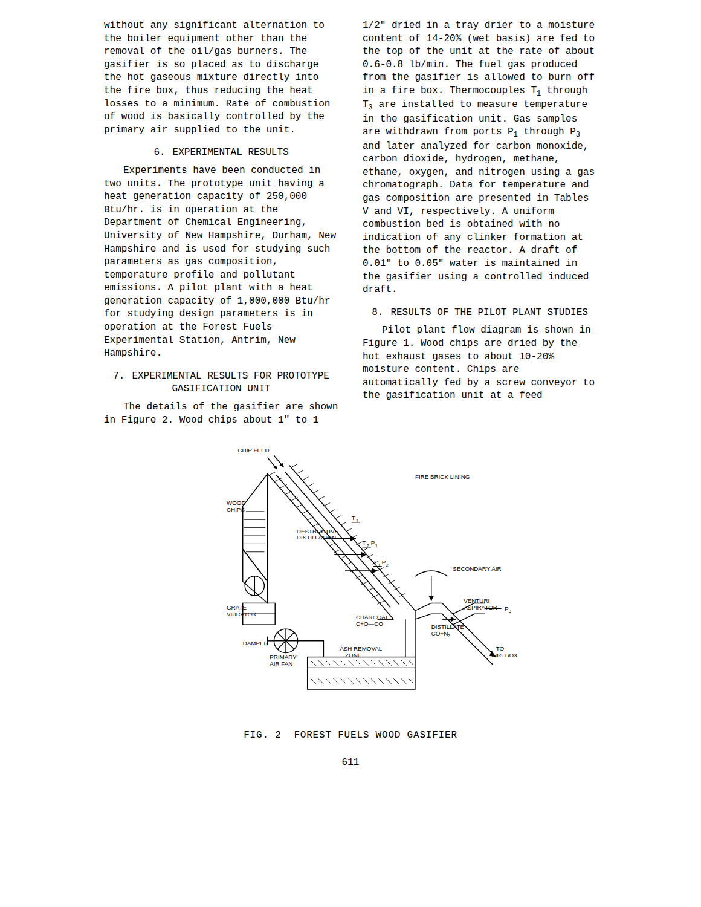without any significant alternation to the boiler equipment other than the removal of the oil/gas burners. The gasifier is so placed as to discharge the hot gaseous mixture directly into the fire box, thus reducing the heat losses to a minimum. Rate of combustion of wood is basically controlled by the primary air supplied to the unit.
6. EXPERIMENTAL RESULTS
Experiments have been conducted in two units. The prototype unit having a heat generation capacity of 250,000 Btu/hr. is in operation at the Department of Chemical Engineering, University of New Hampshire, Durham, New Hampshire and is used for studying such parameters as gas composition, temperature profile and pollutant emissions. A pilot plant with a heat generation capacity of 1,000,000 Btu/hr for studying design parameters is in operation at the Forest Fuels Experimental Station, Antrim, New Hampshire.
7. EXPERIMENTAL RESULTS FOR PROTOTYPE GASIFICATION UNIT
The details of the gasifier are shown in Figure 2. Wood chips about 1" to 1 1/2" dried in a tray drier to a moisture content of 14-20% (wet basis) are fed to the top of the unit at the rate of about 0.6-0.8 lb/min. The fuel gas produced from the gasifier is allowed to burn off in a fire box. Thermocouples T1 through T3 are installed to measure temperature in the gasification unit. Gas samples are withdrawn from ports P1 through P3 and later analyzed for carbon monoxide, carbon dioxide, hydrogen, methane, ethane, oxygen, and nitrogen using a gas chromatograph. Data for temperature and gas composition are presented in Tables V and VI, respectively. A uniform combustion bed is obtained with no indication of any clinker formation at the bottom of the reactor. A draft of 0.01" to 0.05" water is maintained in the gasifier using a controlled induced draft.
8. RESULTS OF THE PILOT PLANT STUDIES
Pilot plant flow diagram is shown in Figure 1. Wood chips are dried by the hot exhaust gases to about 10-20% moisture content. Chips are automatically fed by a screw conveyor to the gasification unit at a feed
CHIP FEED WOOD CHIPS FIRE BRICK LINING DESTRUCTIVE DISTILLATION T 1 T 2 P 1 T 3 P 2 SECONDARY AIR VENTURI ASPIRATOR P 3 DISTILLATE CO+N 2 CHARCOAL C+O—CO GRATE VIBRATOR DAMPER PRIMARY AIR FAN ASH REMOVAL ZONE TO FIREBOX
FIG. 2 FOREST FUELS WOOD GASIFIER
611